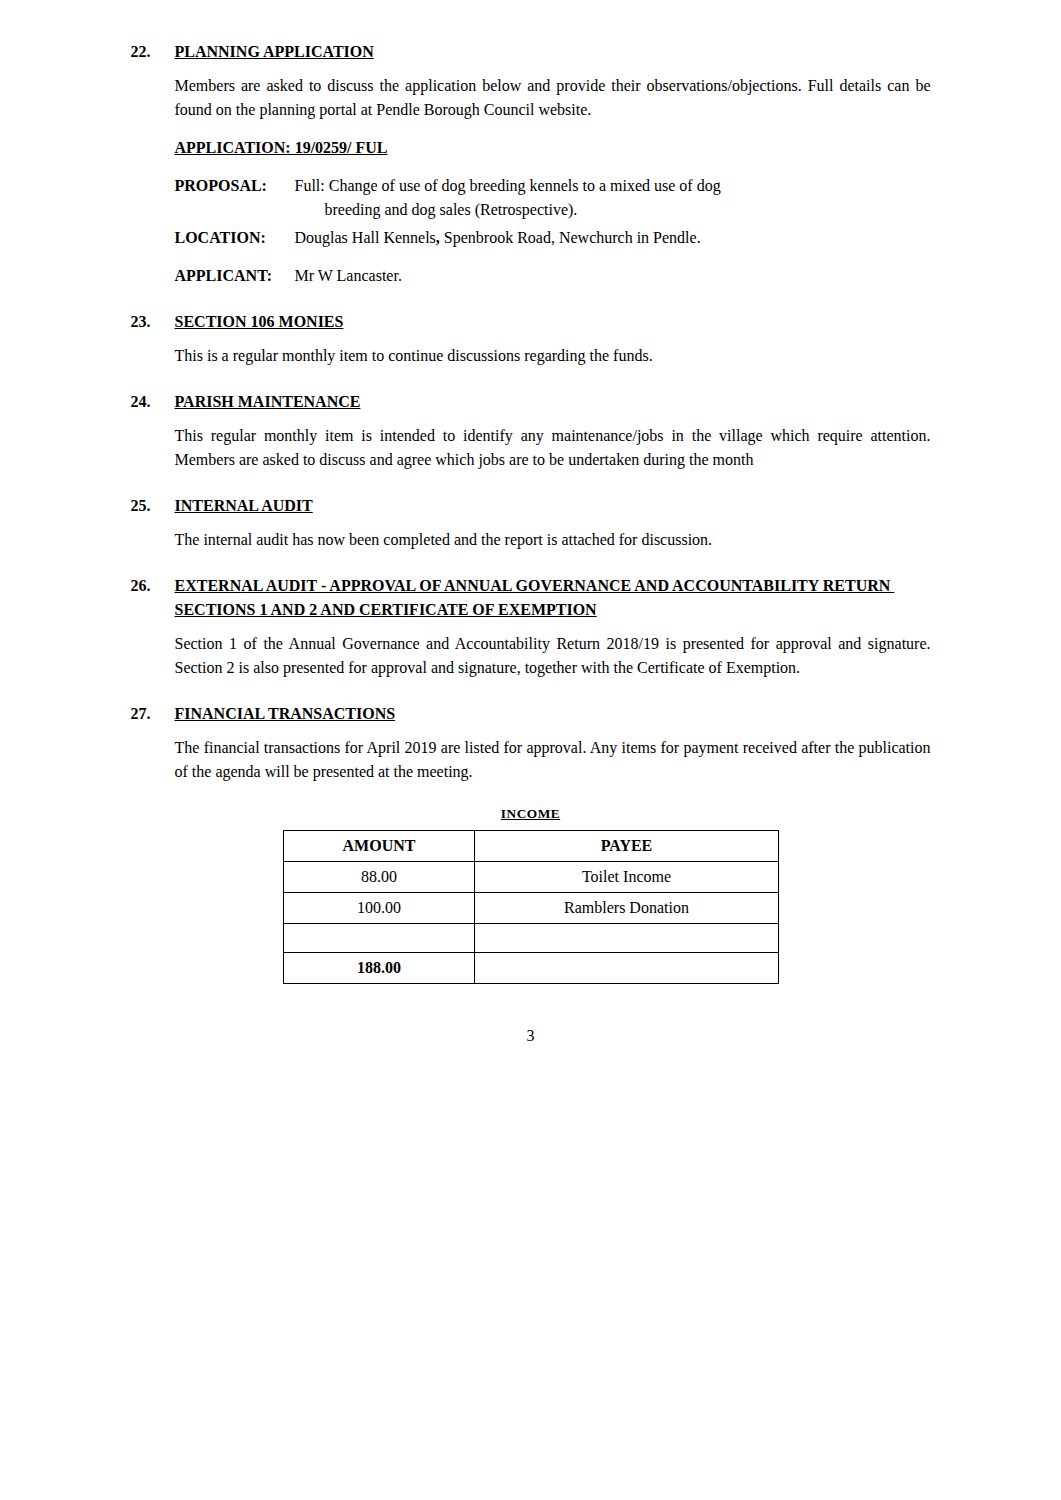22. Planning Application
Members are asked to discuss the application below and provide their observations/objections. Full details can be found on the planning portal at Pendle Borough Council website.
APPLICATION: 19/0259/ FUL
PROPOSAL: Full: Change of use of dog breeding kennels to a mixed use of dogbreeding and dog sales (Retrospective).
LOCATION: Douglas Hall Kennels, Spenbrook Road, Newchurch in Pendle.
APPLICANT: Mr W Lancaster.
23. Section 106 Monies
This is a regular monthly item to continue discussions regarding the funds.
24. Parish Maintenance
This regular monthly item is intended to identify any maintenance/jobs in the village which require attention. Members are asked to discuss and agree which jobs are to be undertaken during the month
25. Internal Audit
The internal audit has now been completed and the report is attached for discussion.
26. External Audit - Approval of Annual Governance and Accountability Return Sections 1 and 2 and Certificate of Exemption
Section 1 of the Annual Governance and Accountability Return 2018/19 is presented for approval and signature. Section 2 is also presented for approval and signature, together with the Certificate of Exemption.
27. Financial Transactions
The financial transactions for April 2019 are listed for approval. Any items for payment received after the publication of the agenda will be presented at the meeting.
INCOME
| AMOUNT | PAYEE |
| --- | --- |
| 88.00 | Toilet Income |
| 100.00 | Ramblers Donation |
| 188.00 | |
3